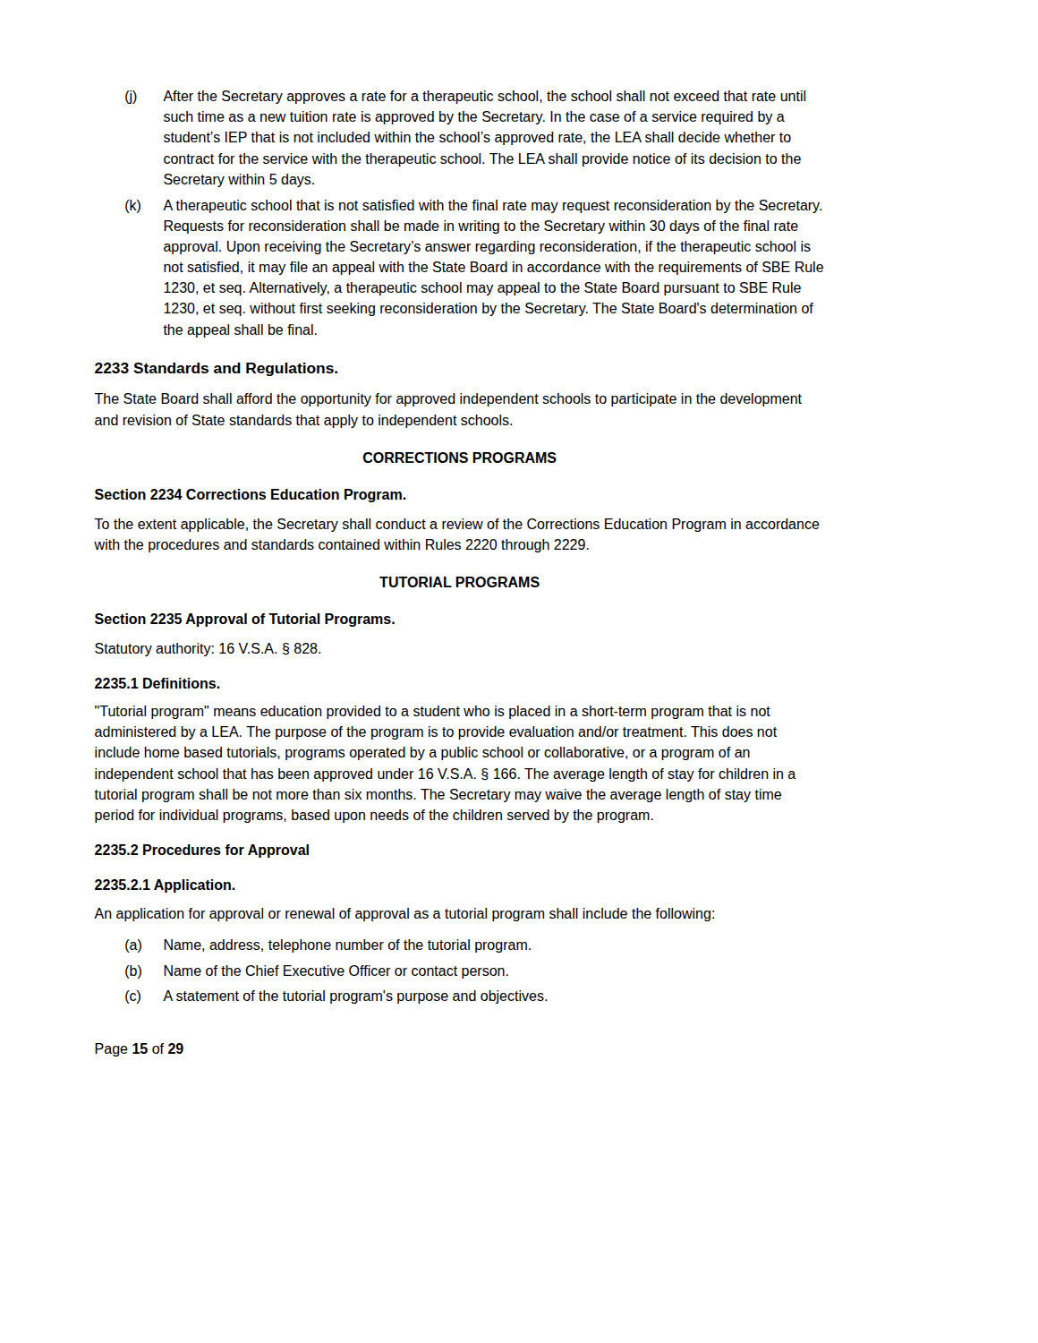(j) After the Secretary approves a rate for a therapeutic school, the school shall not exceed that rate until such time as a new tuition rate is approved by the Secretary. In the case of a service required by a student’s IEP that is not included within the school’s approved rate, the LEA shall decide whether to contract for the service with the therapeutic school. The LEA shall provide notice of its decision to the Secretary within 5 days.
(k) A therapeutic school that is not satisfied with the final rate may request reconsideration by the Secretary. Requests for reconsideration shall be made in writing to the Secretary within 30 days of the final rate approval. Upon receiving the Secretary’s answer regarding reconsideration, if the therapeutic school is not satisfied, it may file an appeal with the State Board in accordance with the requirements of SBE Rule 1230, et seq. Alternatively, a therapeutic school may appeal to the State Board pursuant to SBE Rule 1230, et seq. without first seeking reconsideration by the Secretary. The State Board's determination of the appeal shall be final.
2233 Standards and Regulations.
The State Board shall afford the opportunity for approved independent schools to participate in the development and revision of State standards that apply to independent schools.
CORRECTIONS PROGRAMS
Section 2234 Corrections Education Program.
To the extent applicable, the Secretary shall conduct a review of the Corrections Education Program in accordance with the procedures and standards contained within Rules 2220 through 2229.
TUTORIAL PROGRAMS
Section 2235 Approval of Tutorial Programs.
Statutory authority: 16 V.S.A. § 828.
2235.1 Definitions.
"Tutorial program" means education provided to a student who is placed in a short-term program that is not administered by a LEA. The purpose of the program is to provide evaluation and/or treatment. This does not include home based tutorials, programs operated by a public school or collaborative, or a program of an independent school that has been approved under 16 V.S.A. § 166. The average length of stay for children in a tutorial program shall be not more than six months. The Secretary may waive the average length of stay time period for individual programs, based upon needs of the children served by the program.
2235.2 Procedures for Approval
2235.2.1 Application.
An application for approval or renewal of approval as a tutorial program shall include the following:
(a) Name, address, telephone number of the tutorial program.
(b) Name of the Chief Executive Officer or contact person.
(c) A statement of the tutorial program's purpose and objectives.
Page 15 of 29